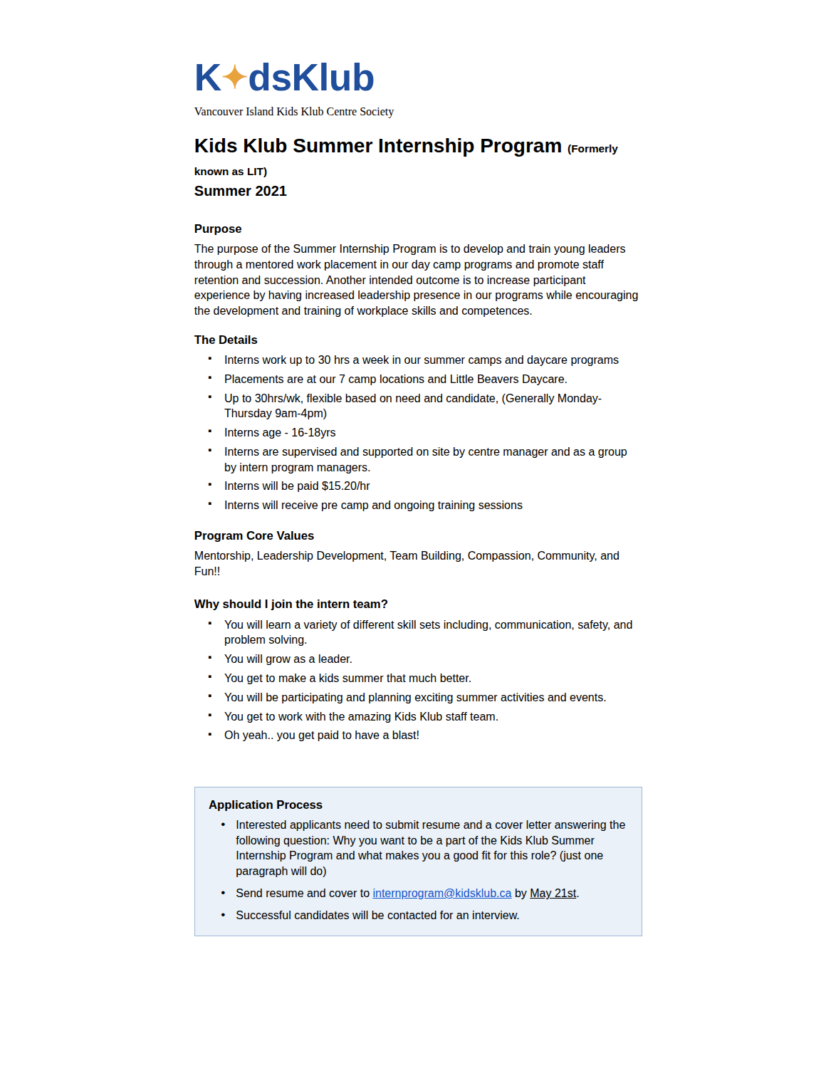K✦dsKlub
Vancouver Island Kids Klub Centre Society
Kids Klub Summer Internship Program (Formerly known as LIT)
Summer 2021
Purpose
The purpose of the Summer Internship Program is to develop and train young leaders through a mentored work placement in our day camp programs and promote staff retention and succession. Another intended outcome is to increase participant experience by having increased leadership presence in our programs while encouraging the development and training of workplace skills and competences.
The Details
Interns work up to 30 hrs a week in our summer camps and daycare programs
Placements are at our 7 camp locations and Little Beavers Daycare.
Up to 30hrs/wk, flexible based on need and candidate, (Generally Monday-Thursday 9am-4pm)
Interns age - 16-18yrs
Interns are supervised and supported on site by centre manager and as a group by intern program managers.
Interns will be paid $15.20/hr
Interns will receive pre camp and ongoing training sessions
Program Core Values
Mentorship, Leadership Development, Team Building, Compassion, Community, and Fun!!
Why should I join the intern team?
You will learn a variety of different skill sets including, communication, safety, and problem solving.
You will grow as a leader.
You get to make a kids summer that much better.
You will be participating and planning exciting summer activities and events.
You get to work with the amazing Kids Klub staff team.
Oh yeah.. you get paid to have a blast!
Application Process
Interested applicants need to submit resume and a cover letter answering the following question: Why you want to be a part of the Kids Klub Summer Internship Program and what makes you a good fit for this role? (just one paragraph will do)
Send resume and cover to internprogram@kidsklub.ca by May 21st.
Successful candidates will be contacted for an interview.